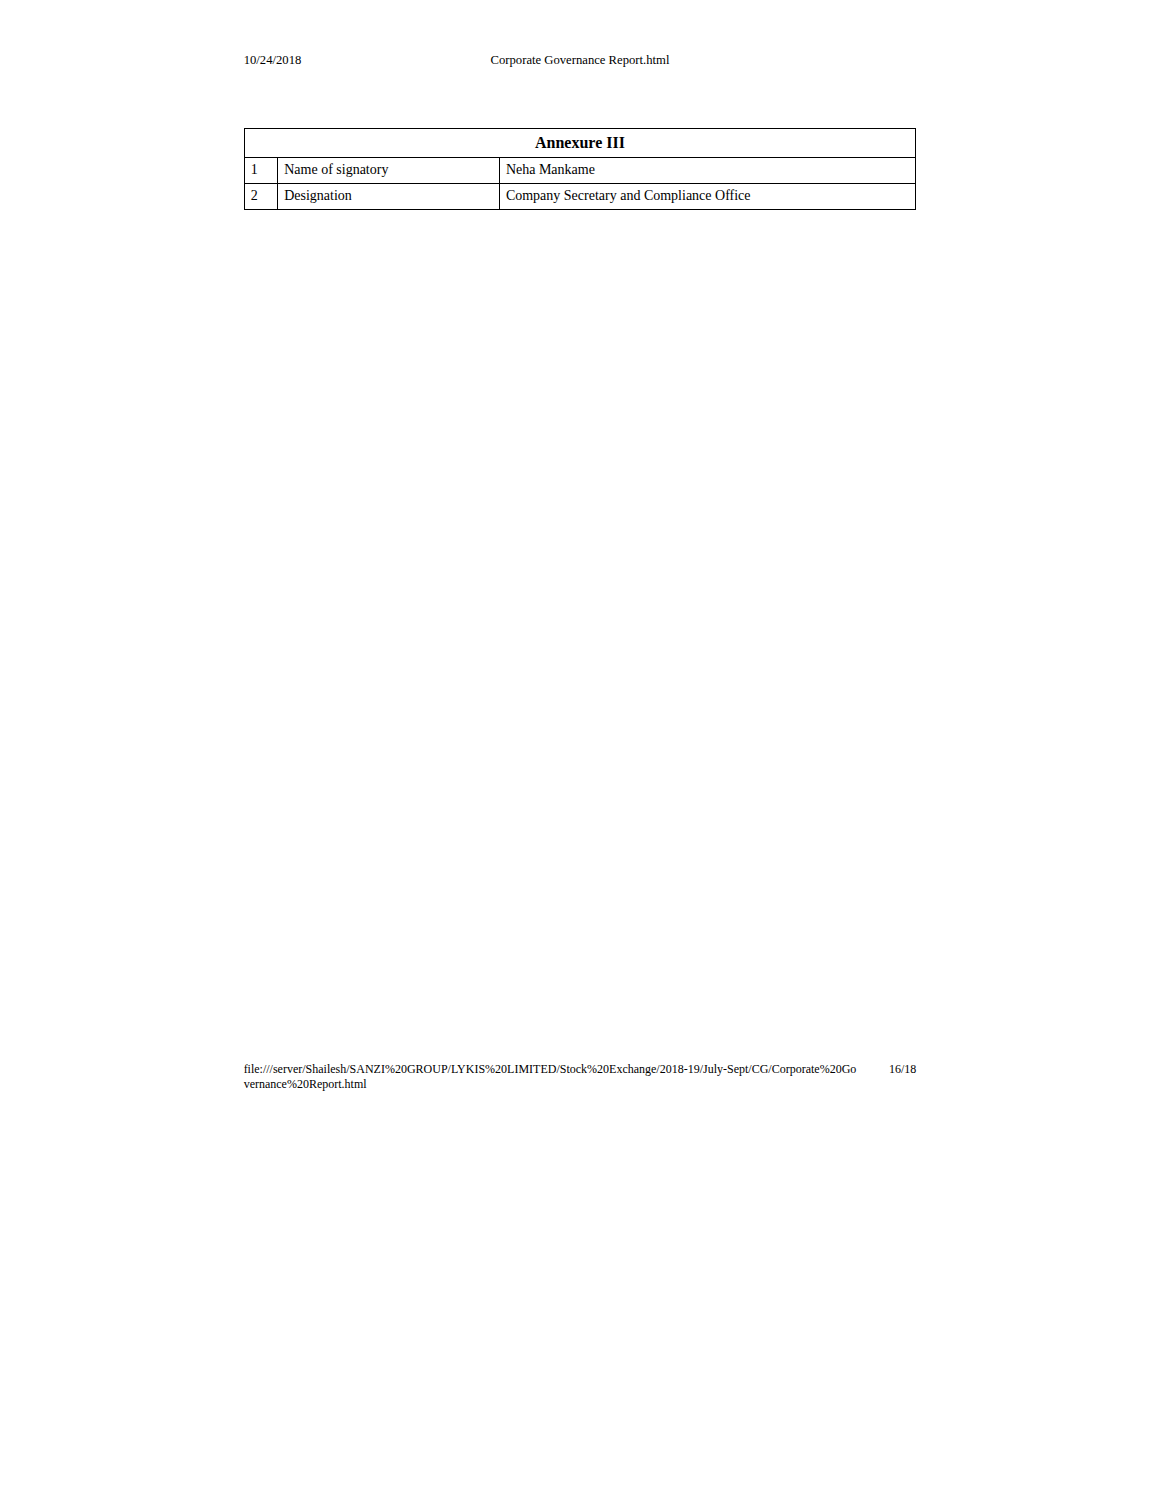10/24/2018
Corporate Governance Report.html
| Annexure III |
| --- |
| 1 | Name of signatory | Neha Mankame |
| 2 | Designation | Company Secretary and Compliance Office |
file:///server/Shailesh/SANZI%20GROUP/LYKIS%20LIMITED/Stock%20Exchange/2018-19/July-Sept/CG/Corporate%20Governance%20Report.html
16/18